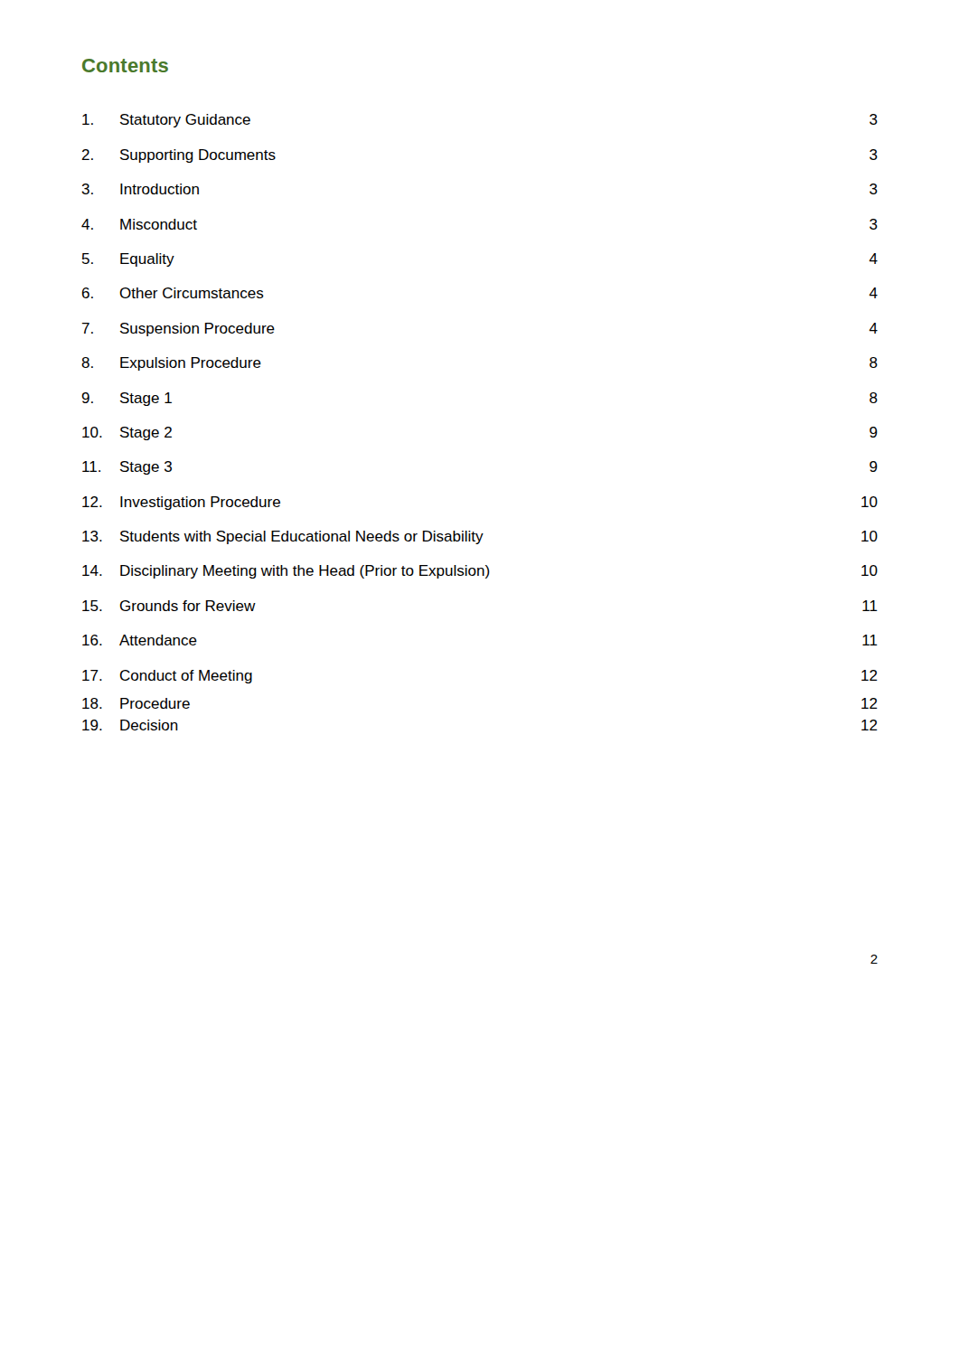Contents
| 1. | Statutory Guidance | 3 |
| 2. | Supporting Documents | 3 |
| 3. | Introduction | 3 |
| 4. | Misconduct | 3 |
| 5. | Equality | 4 |
| 6. | Other Circumstances | 4 |
| 7. | Suspension Procedure | 4 |
| 8. | Expulsion Procedure | 8 |
| 9. | Stage 1 | 8 |
| 10. | Stage 2 | 9 |
| 11. | Stage 3 | 9 |
| 12. | Investigation Procedure | 10 |
| 13. | Students with Special Educational Needs or Disability | 10 |
| 14. | Disciplinary Meeting with the Head (Prior to Expulsion) | 10 |
| 15. | Grounds for Review | 11 |
| 16. | Attendance | 11 |
| 17. | Conduct of Meeting | 12 |
| 18. | Procedure | 12 |
| 19. | Decision | 12 |
2